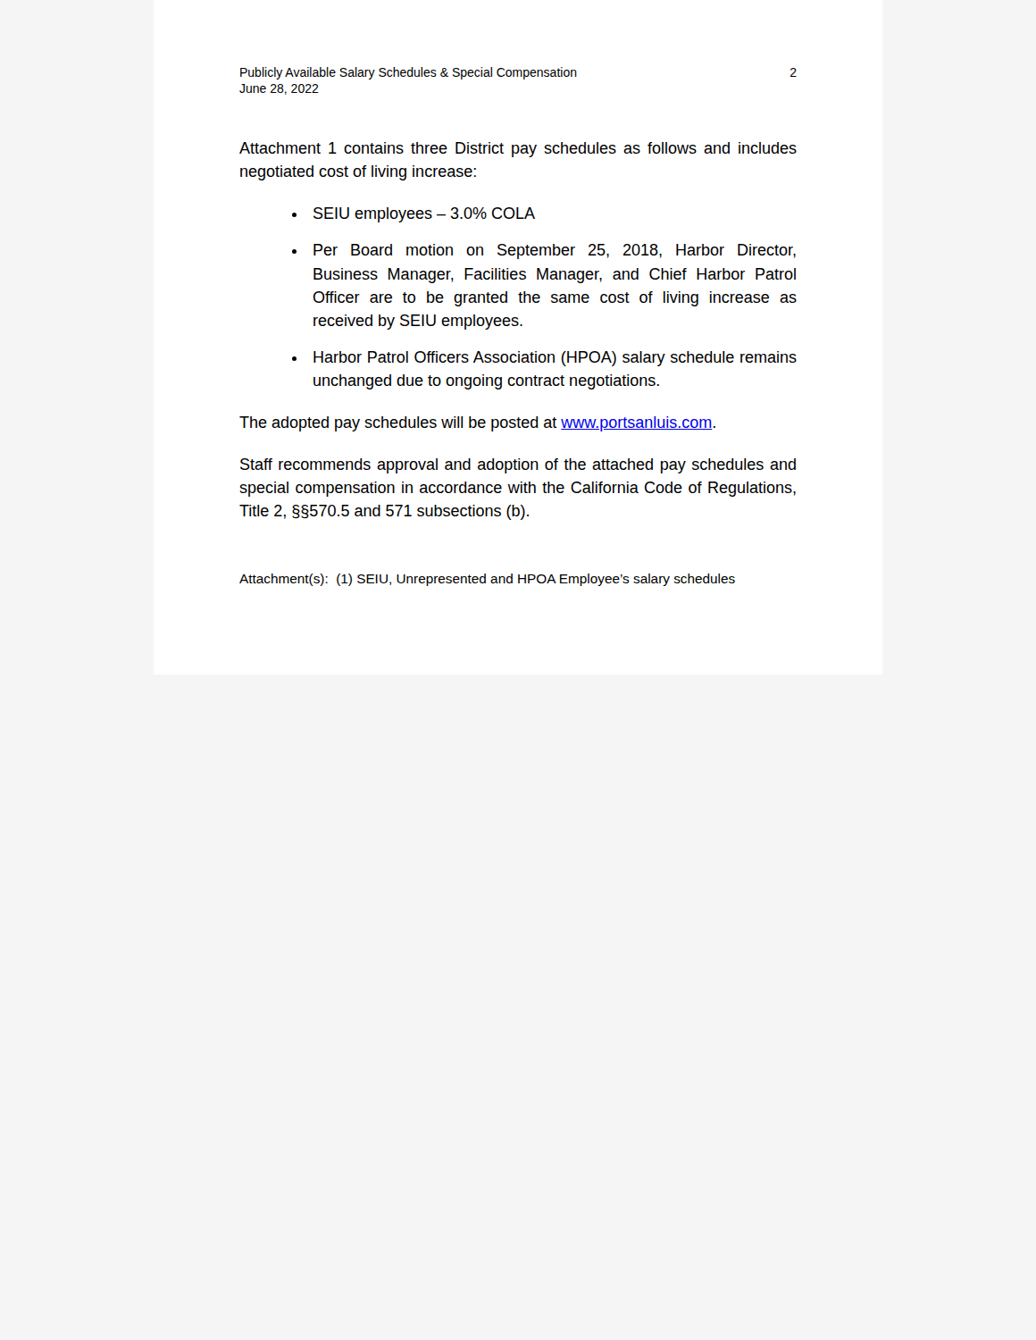Publicly Available Salary Schedules & Special Compensation
June 28, 2022
2
Attachment 1 contains three District pay schedules as follows and includes negotiated cost of living increase:
SEIU employees – 3.0% COLA
Per Board motion on September 25, 2018, Harbor Director, Business Manager, Facilities Manager, and Chief Harbor Patrol Officer are to be granted the same cost of living increase as received by SEIU employees.
Harbor Patrol Officers Association (HPOA) salary schedule remains unchanged due to ongoing contract negotiations.
The adopted pay schedules will be posted at www.portsanluis.com.
Staff recommends approval and adoption of the attached pay schedules and special compensation in accordance with the California Code of Regulations, Title 2, §§570.5 and 571 subsections (b).
Attachment(s): (1) SEIU, Unrepresented and HPOA Employee’s salary schedules